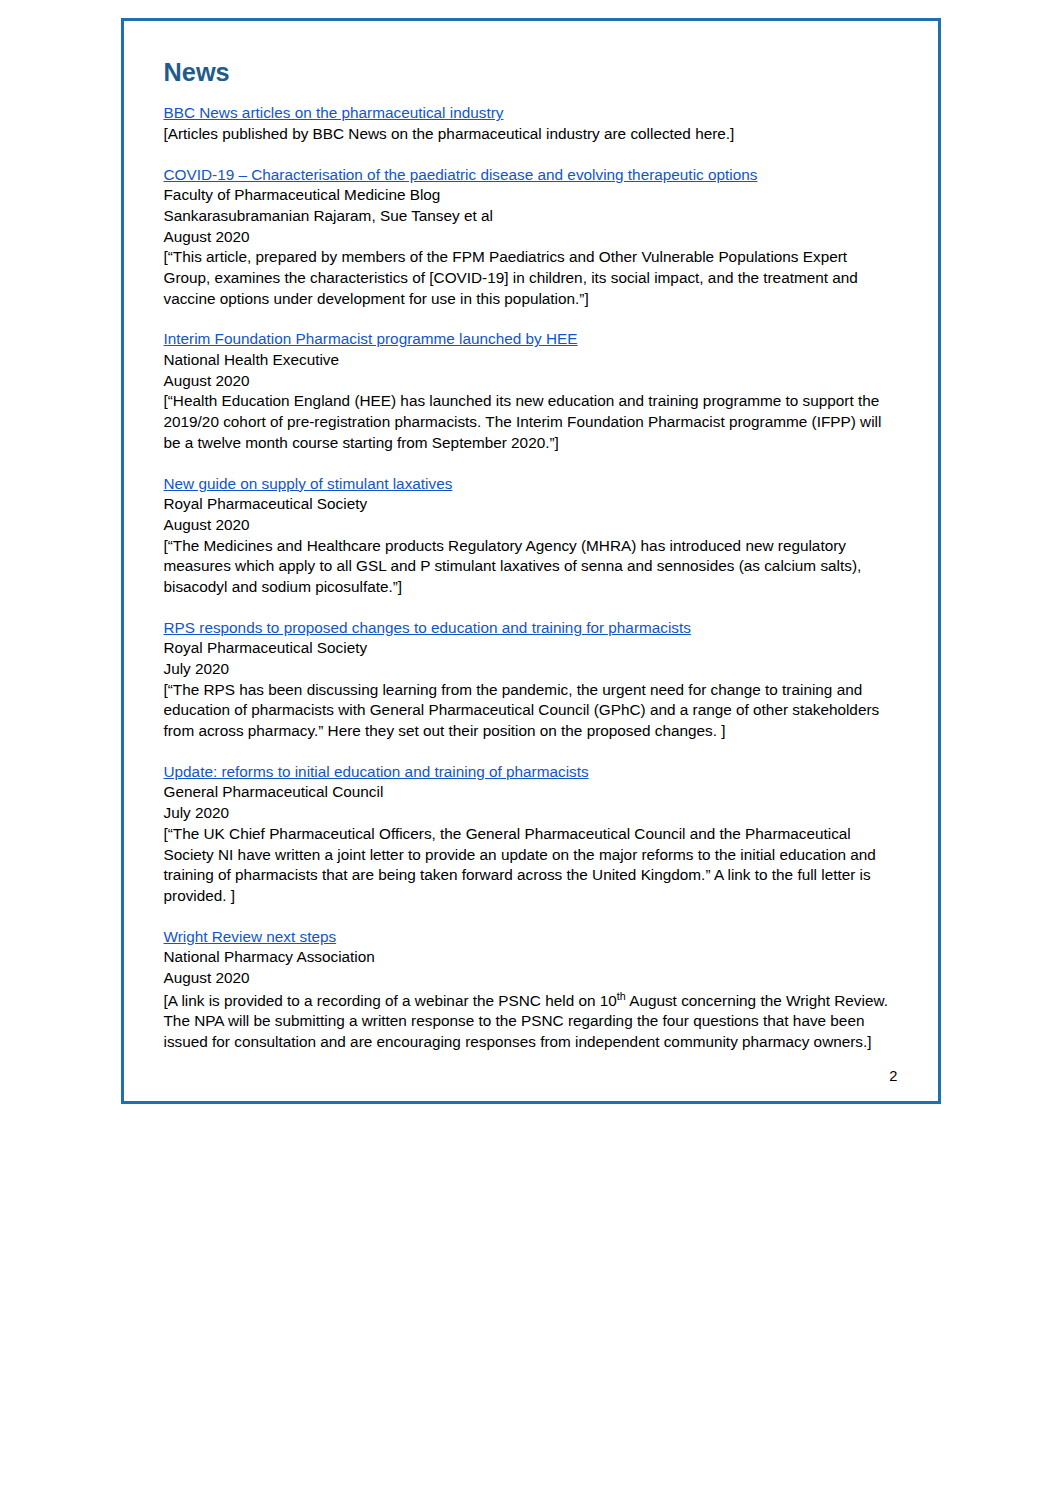News
BBC News articles on the pharmaceutical industry
[Articles published by BBC News on the pharmaceutical industry are collected here.]
COVID-19 – Characterisation of the paediatric disease and evolving therapeutic options
Faculty of Pharmaceutical Medicine Blog
Sankarasubramanian Rajaram, Sue Tansey et al
August 2020
[“This article, prepared by members of the FPM Paediatrics and Other Vulnerable Populations Expert Group, examines the characteristics of [COVID-19] in children, its social impact, and the treatment and vaccine options under development for use in this population.”]
Interim Foundation Pharmacist programme launched by HEE
National Health Executive
August 2020
[“Health Education England (HEE) has launched its new education and training programme to support the 2019/20 cohort of pre-registration pharmacists. The Interim Foundation Pharmacist programme (IFPP) will be a twelve month course starting from September 2020.”]
New guide on supply of stimulant laxatives
Royal Pharmaceutical Society
August 2020
[“The Medicines and Healthcare products Regulatory Agency (MHRA) has introduced new regulatory measures which apply to all GSL and P stimulant laxatives of senna and sennosides (as calcium salts), bisacodyl and sodium picosulfate.”]
RPS responds to proposed changes to education and training for pharmacists
Royal Pharmaceutical Society
July 2020
[“The RPS has been discussing learning from the pandemic, the urgent need for change to training and education of pharmacists with General Pharmaceutical Council (GPhC) and a range of other stakeholders from across pharmacy.” Here they set out their position on the proposed changes. ]
Update: reforms to initial education and training of pharmacists
General Pharmaceutical Council
July 2020
[“The UK Chief Pharmaceutical Officers, the General Pharmaceutical Council and the Pharmaceutical Society NI have written a joint letter to provide an update on the major reforms to the initial education and training of pharmacists that are being taken forward across the United Kingdom.” A link to the full letter is provided. ]
Wright Review next steps
National Pharmacy Association
August 2020
[A link is provided to a recording of a webinar the PSNC held on 10th August concerning the Wright Review. The NPA will be submitting a written response to the PSNC regarding the four questions that have been issued for consultation and are encouraging responses from independent community pharmacy owners.]
2